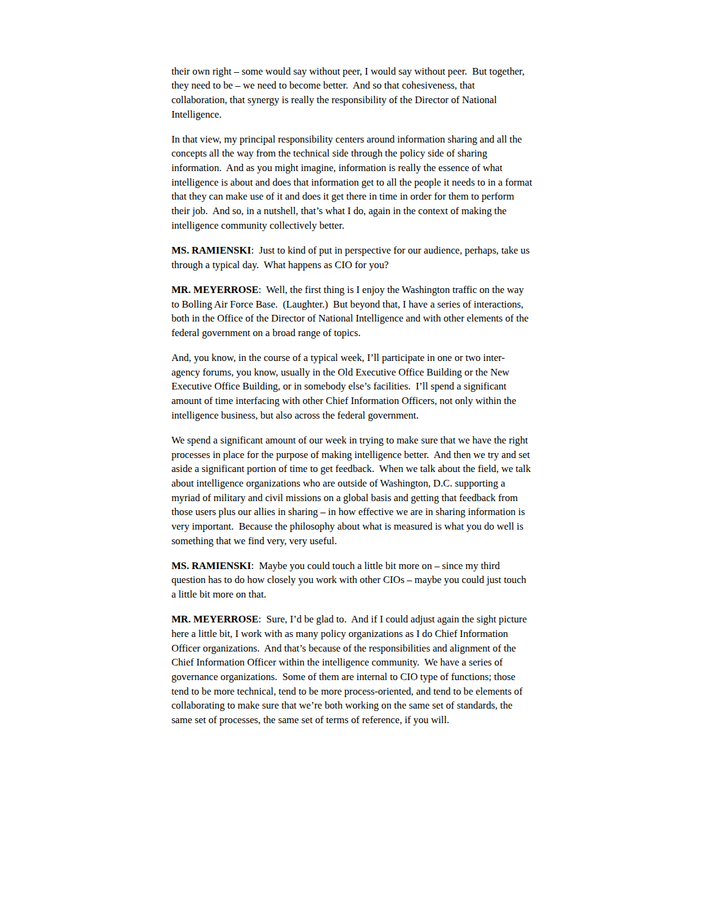their own right – some would say without peer, I would say without peer. But together, they need to be – we need to become better. And so that cohesiveness, that collaboration, that synergy is really the responsibility of the Director of National Intelligence.
In that view, my principal responsibility centers around information sharing and all the concepts all the way from the technical side through the policy side of sharing information. And as you might imagine, information is really the essence of what intelligence is about and does that information get to all the people it needs to in a format that they can make use of it and does it get there in time in order for them to perform their job. And so, in a nutshell, that’s what I do, again in the context of making the intelligence community collectively better.
MS. RAMIENSKI: Just to kind of put in perspective for our audience, perhaps, take us through a typical day. What happens as CIO for you?
MR. MEYERROSE: Well, the first thing is I enjoy the Washington traffic on the way to Bolling Air Force Base. (Laughter.) But beyond that, I have a series of interactions, both in the Office of the Director of National Intelligence and with other elements of the federal government on a broad range of topics.
And, you know, in the course of a typical week, I’ll participate in one or two inter-agency forums, you know, usually in the Old Executive Office Building or the New Executive Office Building, or in somebody else’s facilities. I’ll spend a significant amount of time interfacing with other Chief Information Officers, not only within the intelligence business, but also across the federal government.
We spend a significant amount of our week in trying to make sure that we have the right processes in place for the purpose of making intelligence better. And then we try and set aside a significant portion of time to get feedback. When we talk about the field, we talk about intelligence organizations who are outside of Washington, D.C. supporting a myriad of military and civil missions on a global basis and getting that feedback from those users plus our allies in sharing – in how effective we are in sharing information is very important. Because the philosophy about what is measured is what you do well is something that we find very, very useful.
MS. RAMIENSKI: Maybe you could touch a little bit more on – since my third question has to do how closely you work with other CIOs – maybe you could just touch a little bit more on that.
MR. MEYERROSE: Sure, I’d be glad to. And if I could adjust again the sight picture here a little bit, I work with as many policy organizations as I do Chief Information Officer organizations. And that’s because of the responsibilities and alignment of the Chief Information Officer within the intelligence community. We have a series of governance organizations. Some of them are internal to CIO type of functions; those tend to be more technical, tend to be more process-oriented, and tend to be elements of collaborating to make sure that we’re both working on the same set of standards, the same set of processes, the same set of terms of reference, if you will.